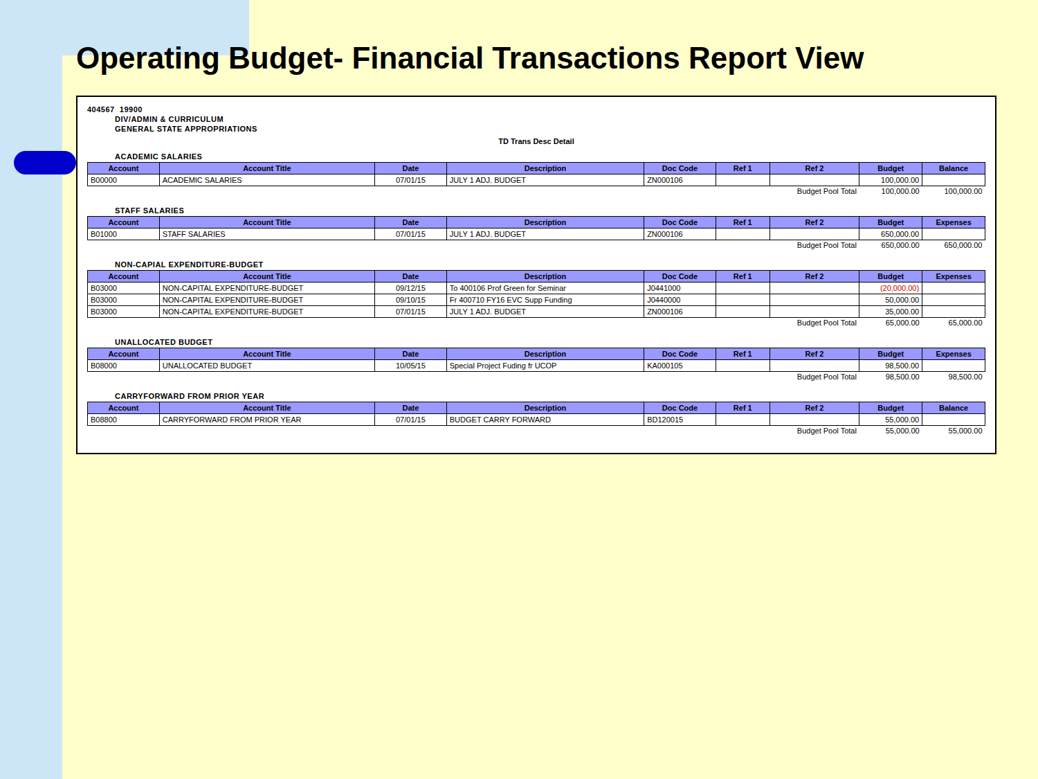Operating Budget- Financial Transactions Report View
404567 19900
DIV/ADMIN & CURRICULUM
GENERAL STATE APPROPRIATIONS
TD Trans Desc Detail
ACADEMIC SALARIES
| Account | Account Title | Date | Description | Doc Code | Ref 1 | Ref 2 | Budget | Balance |
| --- | --- | --- | --- | --- | --- | --- | --- | --- |
| B00000 | ACADEMIC SALARIES | 07/01/15 | JULY 1 ADJ. BUDGET | ZN000106 | | | 100,000.00 | |
| | Budget Pool Total | 100,000.00 | 100,000.00 |
STAFF SALARIES
| Account | Account Title | Date | Description | Doc Code | Ref 1 | Ref 2 | Budget | Expenses |
| --- | --- | --- | --- | --- | --- | --- | --- | --- |
| B01000 | STAFF SALARIES | 07/01/15 | JULY 1 ADJ. BUDGET | ZN000106 | | | 650,000.00 | |
| | Budget Pool Total | 650,000.00 | 650,000.00 |
NON-CAPIAL EXPENDITURE-BUDGET
| Account | Account Title | Date | Description | Doc Code | Ref 1 | Ref 2 | Budget | Expenses |
| --- | --- | --- | --- | --- | --- | --- | --- | --- |
| B03000 | NON-CAPITAL EXPENDITURE-BUDGET | 09/12/15 | To 400106 Prof Green for Seminar | J0441000 | | | (20,000.00) | |
| B03000 | NON-CAPITAL EXPENDITURE-BUDGET | 09/10/15 | Fr 400710 FY16 EVC Supp Funding | J0440000 | | | 50,000.00 | |
| B03000 | NON-CAPITAL EXPENDITURE-BUDGET | 07/01/15 | JULY 1 ADJ. BUDGET | ZN000106 | | | 35,000.00 | |
| | Budget Pool Total | 65,000.00 | 65,000.00 |
UNALLOCATED BUDGET
| Account | Account Title | Date | Description | Doc Code | Ref 1 | Ref 2 | Budget | Expenses |
| --- | --- | --- | --- | --- | --- | --- | --- | --- |
| B08000 | UNALLOCATED BUDGET | 10/05/15 | Special Project Fuding fr UCOP | KA000105 | | | 98,500.00 | |
| | Budget Pool Total | 98,500.00 | 98,500.00 |
CARRYFORWARD FROM PRIOR YEAR
| Account | Account Title | Date | Description | Doc Code | Ref 1 | Ref 2 | Budget | Balance |
| --- | --- | --- | --- | --- | --- | --- | --- | --- |
| B08800 | CARRYFORWARD FROM PRIOR YEAR | 07/01/15 | BUDGET CARRY FORWARD | BD120015 | | | 55,000.00 | |
| | Budget Pool Total | 55,000.00 | 55,000.00 |